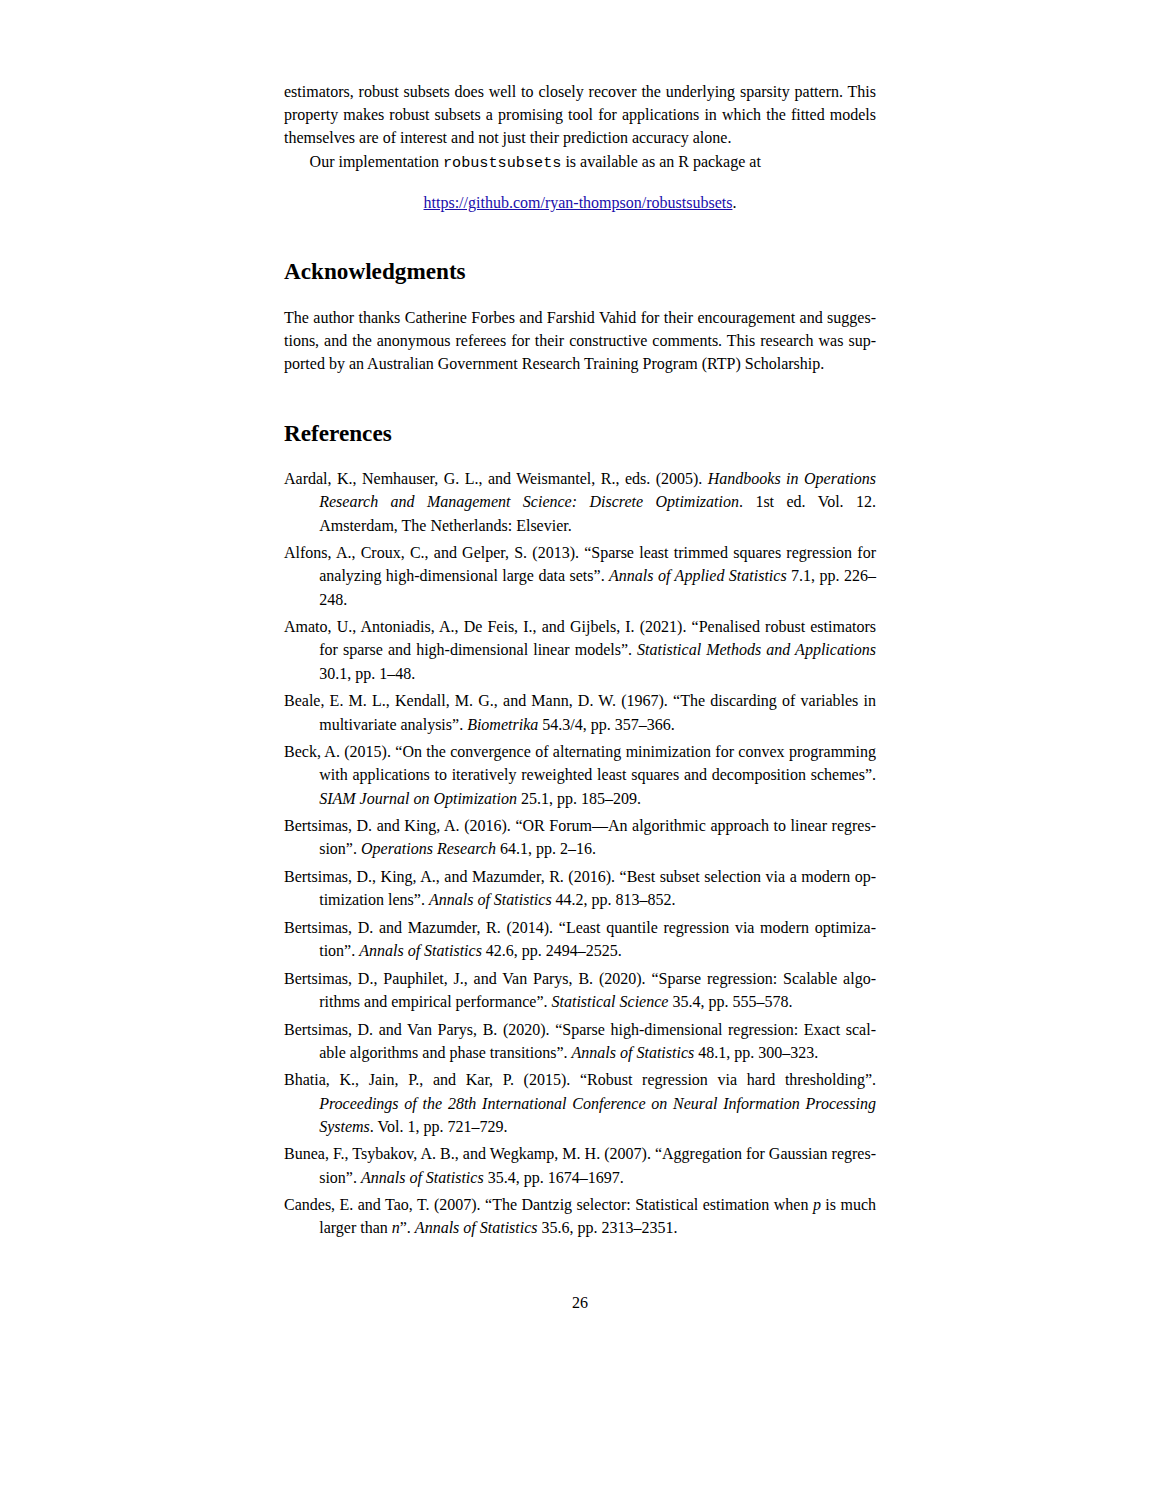estimators, robust subsets does well to closely recover the underlying sparsity pattern. This property makes robust subsets a promising tool for applications in which the fitted models themselves are of interest and not just their prediction accuracy alone.
Our implementation robustsubsets is available as an R package at
https://github.com/ryan-thompson/robustsubsets.
Acknowledgments
The author thanks Catherine Forbes and Farshid Vahid for their encouragement and suggestions, and the anonymous referees for their constructive comments. This research was supported by an Australian Government Research Training Program (RTP) Scholarship.
References
Aardal, K., Nemhauser, G. L., and Weismantel, R., eds. (2005). Handbooks in Operations Research and Management Science: Discrete Optimization. 1st ed. Vol. 12. Amsterdam, The Netherlands: Elsevier.
Alfons, A., Croux, C., and Gelper, S. (2013). “Sparse least trimmed squares regression for analyzing high-dimensional large data sets”. Annals of Applied Statistics 7.1, pp. 226–248.
Amato, U., Antoniadis, A., De Feis, I., and Gijbels, I. (2021). “Penalised robust estimators for sparse and high-dimensional linear models”. Statistical Methods and Applications 30.1, pp. 1–48.
Beale, E. M. L., Kendall, M. G., and Mann, D. W. (1967). “The discarding of variables in multivariate analysis”. Biometrika 54.3/4, pp. 357–366.
Beck, A. (2015). “On the convergence of alternating minimization for convex programming with applications to iteratively reweighted least squares and decomposition schemes”. SIAM Journal on Optimization 25.1, pp. 185–209.
Bertsimas, D. and King, A. (2016). “OR Forum—An algorithmic approach to linear regression”. Operations Research 64.1, pp. 2–16.
Bertsimas, D., King, A., and Mazumder, R. (2016). “Best subset selection via a modern optimization lens”. Annals of Statistics 44.2, pp. 813–852.
Bertsimas, D. and Mazumder, R. (2014). “Least quantile regression via modern optimization”. Annals of Statistics 42.6, pp. 2494–2525.
Bertsimas, D., Pauphilet, J., and Van Parys, B. (2020). “Sparse regression: Scalable algorithms and empirical performance”. Statistical Science 35.4, pp. 555–578.
Bertsimas, D. and Van Parys, B. (2020). “Sparse high-dimensional regression: Exact scalable algorithms and phase transitions”. Annals of Statistics 48.1, pp. 300–323.
Bhatia, K., Jain, P., and Kar, P. (2015). “Robust regression via hard thresholding”. Proceedings of the 28th International Conference on Neural Information Processing Systems. Vol. 1, pp. 721–729.
Bunea, F., Tsybakov, A. B., and Wegkamp, M. H. (2007). “Aggregation for Gaussian regression”. Annals of Statistics 35.4, pp. 1674–1697.
Candes, E. and Tao, T. (2007). “The Dantzig selector: Statistical estimation when p is much larger than n”. Annals of Statistics 35.6, pp. 2313–2351.
26